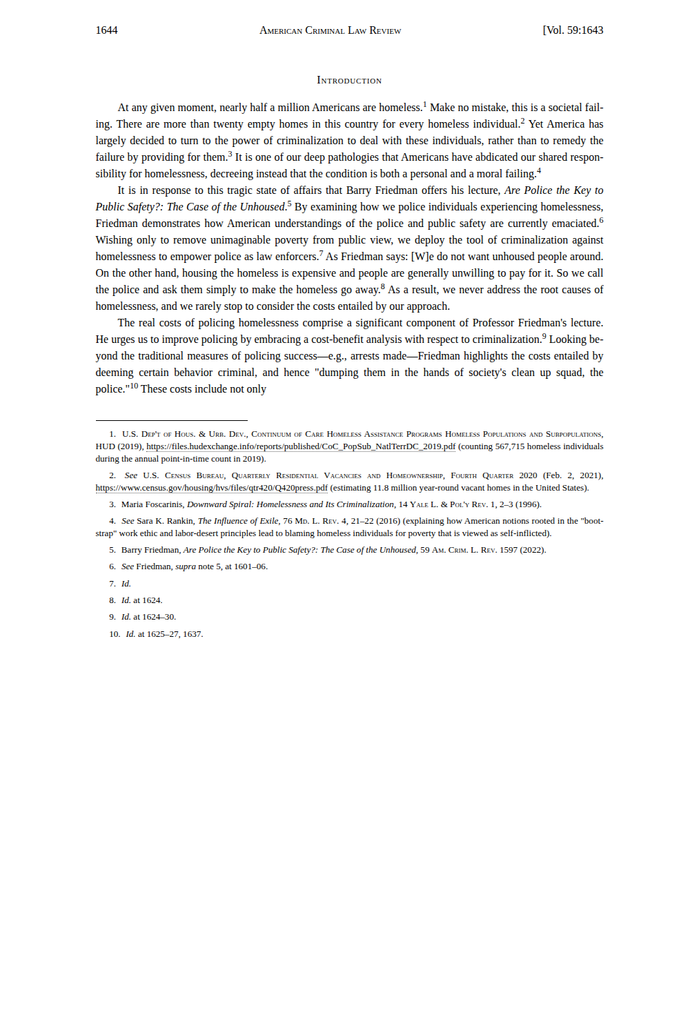1644 American Criminal Law Review [Vol. 59:1643
Introduction
At any given moment, nearly half a million Americans are homeless.1 Make no mistake, this is a societal failing. There are more than twenty empty homes in this country for every homeless individual.2 Yet America has largely decided to turn to the power of criminalization to deal with these individuals, rather than to remedy the failure by providing for them.3 It is one of our deep pathologies that Americans have abdicated our shared responsibility for homelessness, decreeing instead that the condition is both a personal and a moral failing.4
It is in response to this tragic state of affairs that Barry Friedman offers his lecture, Are Police the Key to Public Safety?: The Case of the Unhoused.5 By examining how we police individuals experiencing homelessness, Friedman demonstrates how American understandings of the police and public safety are currently emaciated.6 Wishing only to remove unimaginable poverty from public view, we deploy the tool of criminalization against homelessness to empower police as law enforcers.7 As Friedman says: [W]e do not want unhoused people around. On the other hand, housing the homeless is expensive and people are generally unwilling to pay for it. So we call the police and ask them simply to make the homeless go away.8 As a result, we never address the root causes of homelessness, and we rarely stop to consider the costs entailed by our approach.
The real costs of policing homelessness comprise a significant component of Professor Friedman's lecture. He urges us to improve policing by embracing a cost-benefit analysis with respect to criminalization.9 Looking beyond the traditional measures of policing success—e.g., arrests made—Friedman highlights the costs entailed by deeming certain behavior criminal, and hence "dumping them in the hands of society's clean up squad, the police."10 These costs include not only
1. U.S. Dep't of Hous. & Urb. Dev., Continuum of Care Homeless Assistance Programs Homeless Populations and Subpopulations, HUD (2019), https://files.hudexchange.info/reports/published/CoC_PopSub_NatlTerrDC_2019.pdf (counting 567,715 homeless individuals during the annual point-in-time count in 2019).
2. See U.S. Census Bureau, Quarterly Residential Vacancies and Homeownership, Fourth Quarter 2020 (Feb. 2, 2021), https://www.census.gov/housing/hvs/files/qtr420/Q420press.pdf (estimating 11.8 million year-round vacant homes in the United States).
3. Maria Foscarinis, Downward Spiral: Homelessness and Its Criminalization, 14 Yale L. & Pol'y Rev. 1, 2–3 (1996).
4. See Sara K. Rankin, The Influence of Exile, 76 Md. L. Rev. 4, 21–22 (2016) (explaining how American notions rooted in the "bootstrap" work ethic and labor-desert principles lead to blaming homeless individuals for poverty that is viewed as self-inflicted).
5. Barry Friedman, Are Police the Key to Public Safety?: The Case of the Unhoused, 59 Am. Crim. L. Rev. 1597 (2022).
6. See Friedman, supra note 5, at 1601–06.
7. Id.
8. Id. at 1624.
9. Id. at 1624–30.
10. Id. at 1625–27, 1637.